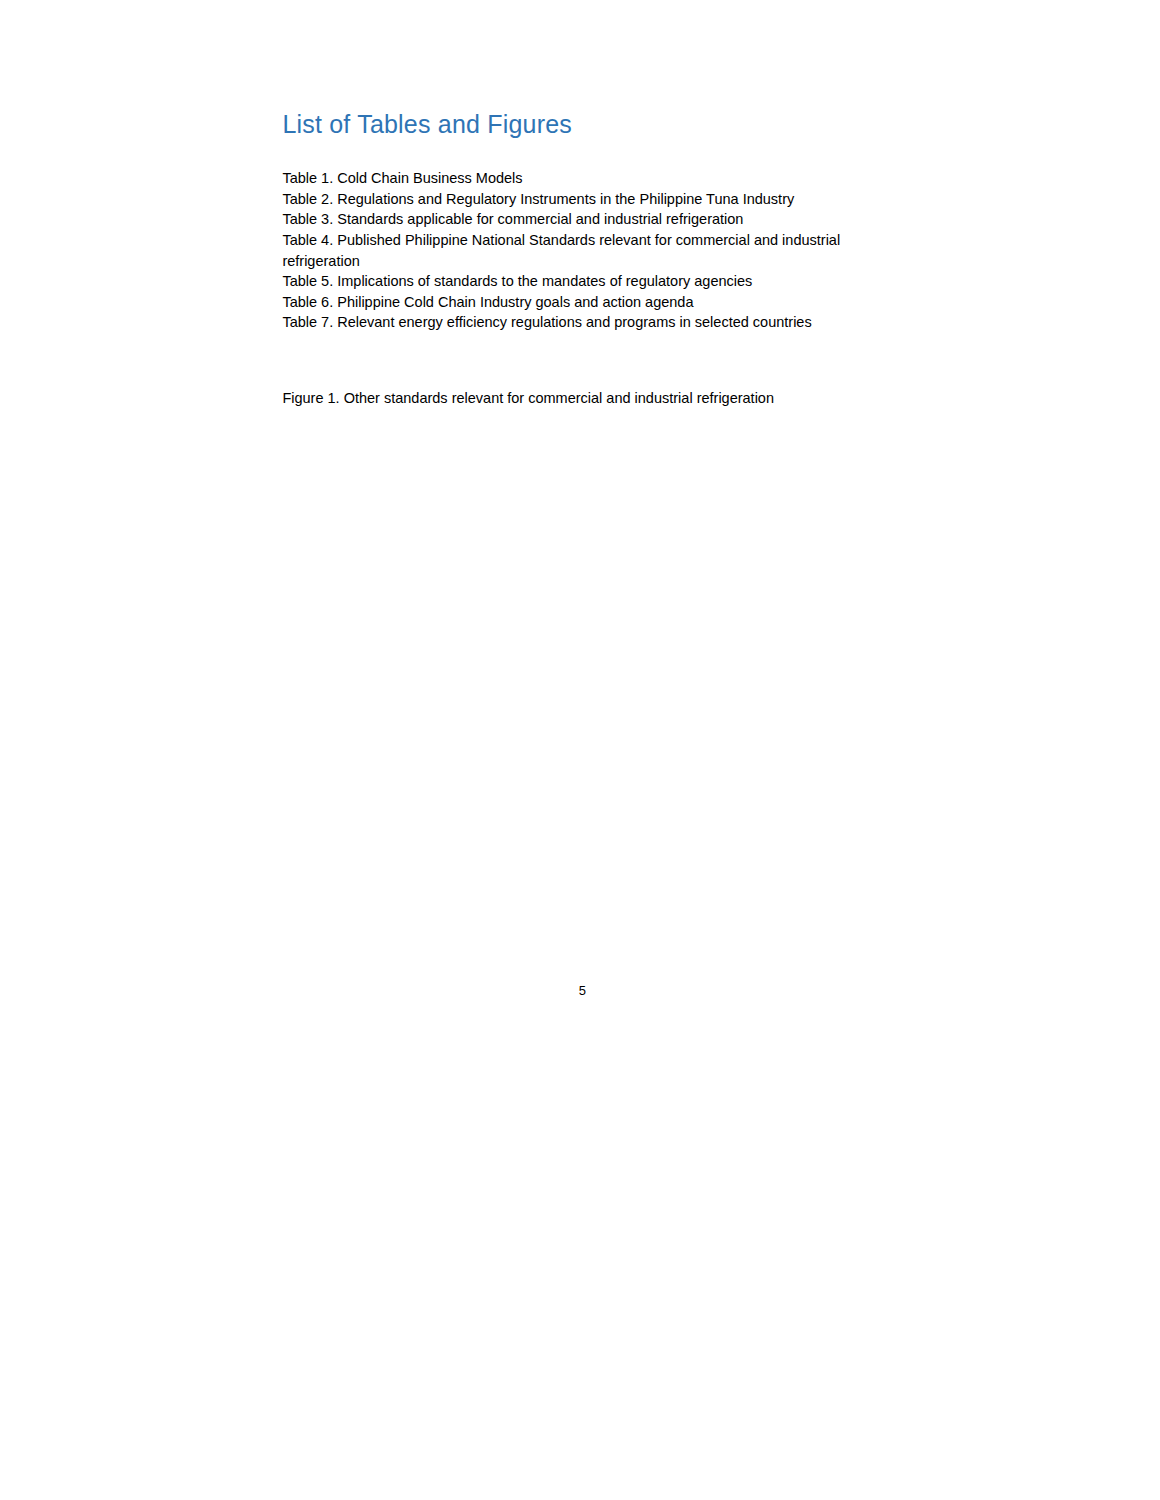List of Tables and Figures
Table 1. Cold Chain Business Models
Table 2. Regulations and Regulatory Instruments in the Philippine Tuna Industry
Table 3. Standards applicable for commercial and industrial refrigeration
Table 4. Published Philippine National Standards relevant for commercial and industrial refrigeration
Table 5. Implications of standards to the mandates of regulatory agencies
Table 6. Philippine Cold Chain Industry goals and action agenda
Table 7. Relevant energy efficiency regulations and programs in selected countries
Figure 1. Other standards relevant for commercial and industrial refrigeration
5